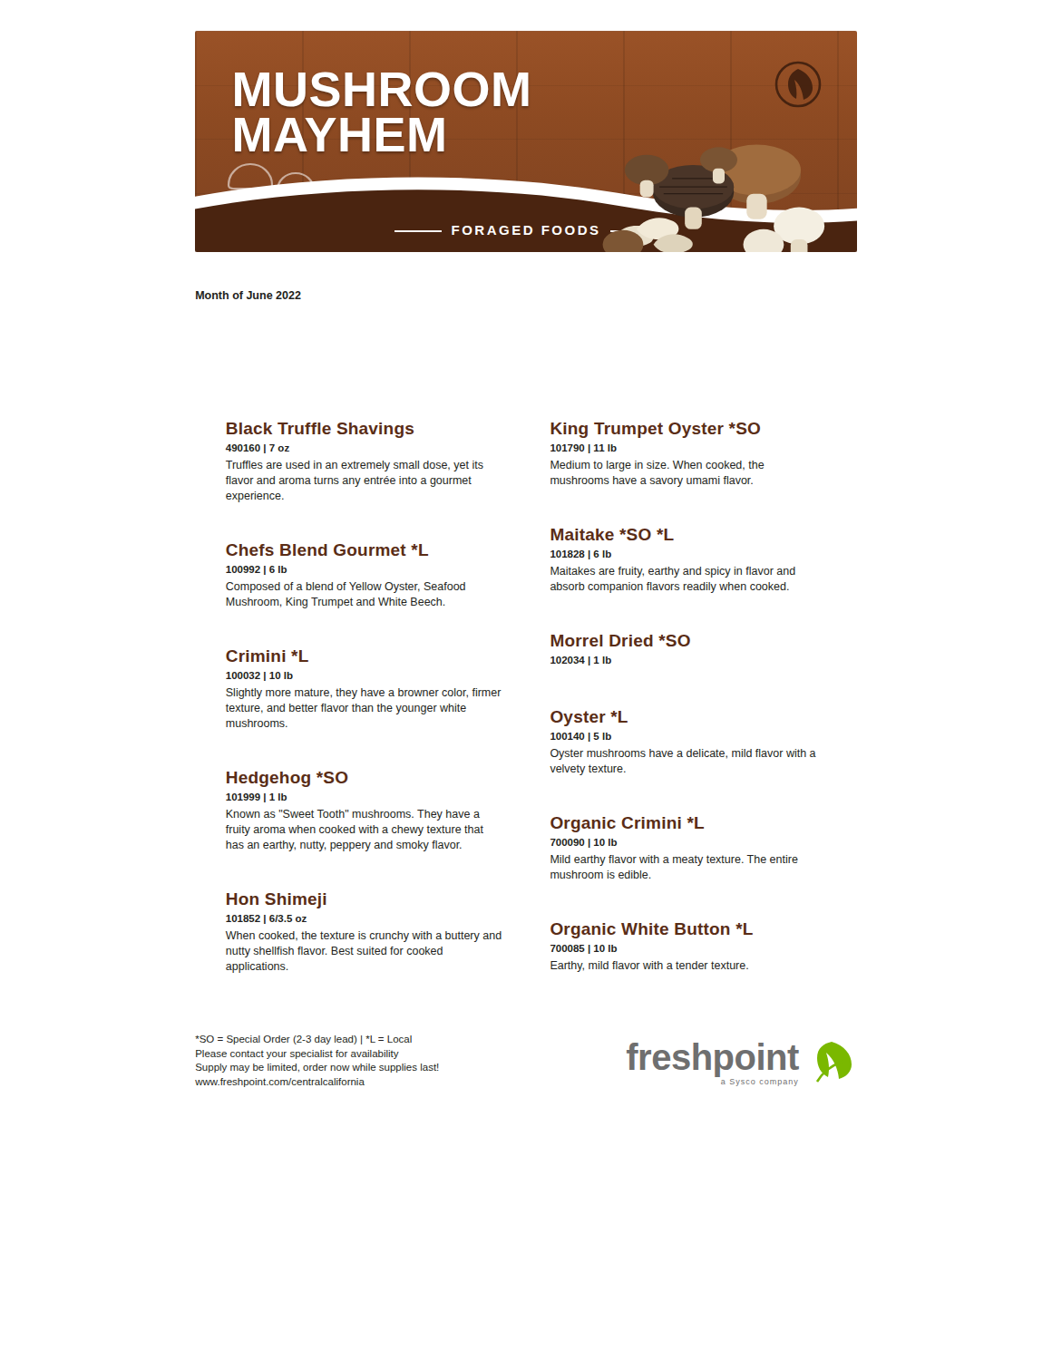MUSHROOM MAYHEM
FORAGED FOODS
Month of June 2022
Black Truffle Shavings
490160 | 7 oz
Truffles are used in an extremely small dose, yet its flavor and aroma turns any entrée into a gourmet experience.
Chefs Blend Gourmet *L
100992 | 6 lb
Composed of a blend of Yellow Oyster, Seafood Mushroom, King Trumpet and White Beech.
Crimini *L
100032 | 10 lb
Slightly more mature, they have a browner color, firmer texture, and better flavor than the younger white mushrooms.
Hedgehog *SO
101999 | 1 lb
Known as "Sweet Tooth" mushrooms. They have a fruity aroma when cooked with a chewy texture that has an earthy, nutty, peppery and smoky flavor.
Hon Shimeji
101852 | 6/3.5 oz
When cooked, the texture is crunchy with a buttery and nutty shellfish flavor. Best suited for cooked applications.
King Trumpet Oyster *SO
101790 | 11 lb
Medium to large in size. When cooked, the mushrooms have a savory umami flavor.
Maitake *SO *L
101828 | 6 lb
Maitakes are fruity, earthy and spicy in flavor and absorb companion flavors readily when cooked.
Morrel Dried *SO
102034 | 1 lb
Oyster *L
100140 | 5 lb
Oyster mushrooms have a delicate, mild flavor with a velvety texture.
Organic Crimini *L
700090 | 10 lb
Mild earthy flavor with a meaty texture. The entire mushroom is edible.
Organic White Button *L
700085 | 10 lb
Earthy, mild flavor with a tender texture.
*SO = Special Order (2-3 day lead) | *L = Local
Please contact your specialist for availability
Supply may be limited, order now while supplies last!
www.freshpoint.com/centralcalifornia
fresh point
a Sysco company